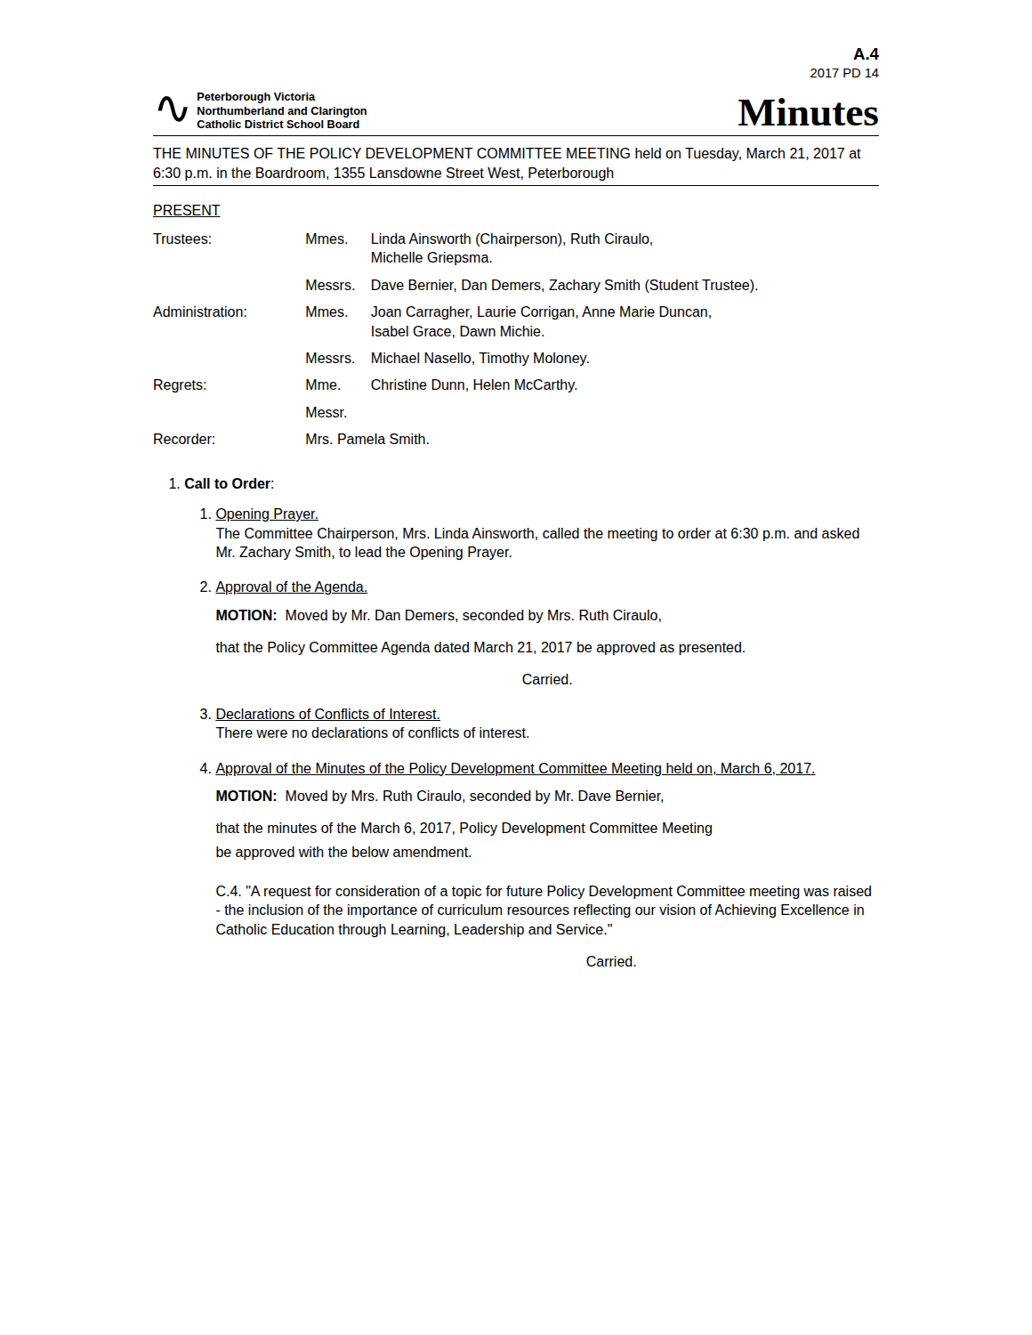A.4
2017 PD 14
∿
Peterborough Victoria
Northumberland and Clarington
Catholic District School Board
Minutes
THE MINUTES OF THE POLICY DEVELOPMENT COMMITTEE MEETING held on Tuesday, March 21, 2017 at 6:30 p.m. in the Boardroom, 1355 Lansdowne Street West, Peterborough
PRESENT
| Trustees: | Mmes. | Linda Ainsworth (Chairperson), Ruth Ciraulo, Michelle Griepsma. |
| | Messrs. | Dave Bernier, Dan Demers, Zachary Smith (Student Trustee). |
| Administration: | Mmes. | Joan Carragher, Laurie Corrigan, Anne Marie Duncan, Isabel Grace, Dawn Michie. |
| | Messrs. | Michael Nasello, Timothy Moloney. |
| Regrets: | Mme. | Christine Dunn, Helen McCarthy. |
| | Messr. | |
| Recorder: | Mrs. Pamela Smith. |
Call to Order:
Opening Prayer.
The Committee Chairperson, Mrs. Linda Ainsworth, called the meeting to order at 6:30 p.m. and asked Mr. Zachary Smith, to lead the Opening Prayer.
Approval of the Agenda.
MOTION: Moved by Mr. Dan Demers, seconded by Mrs. Ruth Ciraulo,
that the Policy Committee Agenda dated March 21, 2017 be approved as presented.
Carried.
Declarations of Conflicts of Interest.
There were no declarations of conflicts of interest.
Approval of the Minutes of the Policy Development Committee Meeting held on, March 6, 2017.
MOTION: Moved by Mrs. Ruth Ciraulo, seconded by Mr. Dave Bernier,
that the minutes of the March 6, 2017, Policy Development Committee Meeting
be approved with the below amendment.
C.4. "A request for consideration of a topic for future Policy Development Committee meeting was raised - the inclusion of the importance of curriculum resources reflecting our vision of Achieving Excellence in Catholic Education through Learning, Leadership and Service."
Carried.